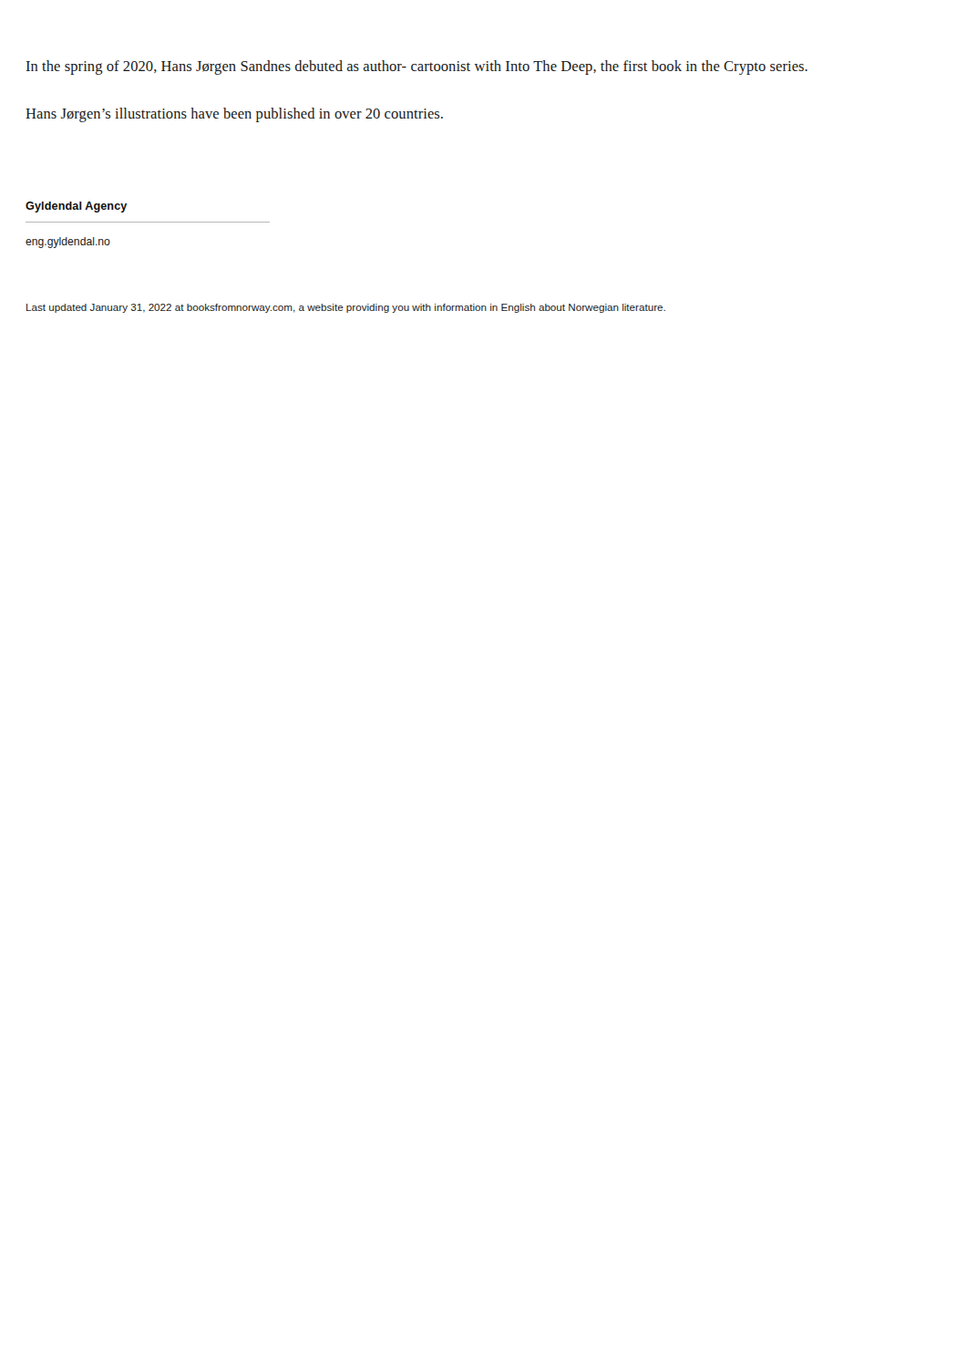In the spring of 2020, Hans Jørgen Sandnes debuted as author- cartoonist with Into The Deep, the first book in the Crypto series.
Hans Jørgen’s illustrations have been published in over 20 countries.
Gyldendal Agency
eng.gyldendal.no
Last updated January 31, 2022 at booksfromnorway.com, a website providing you with information in English about Norwegian literature.